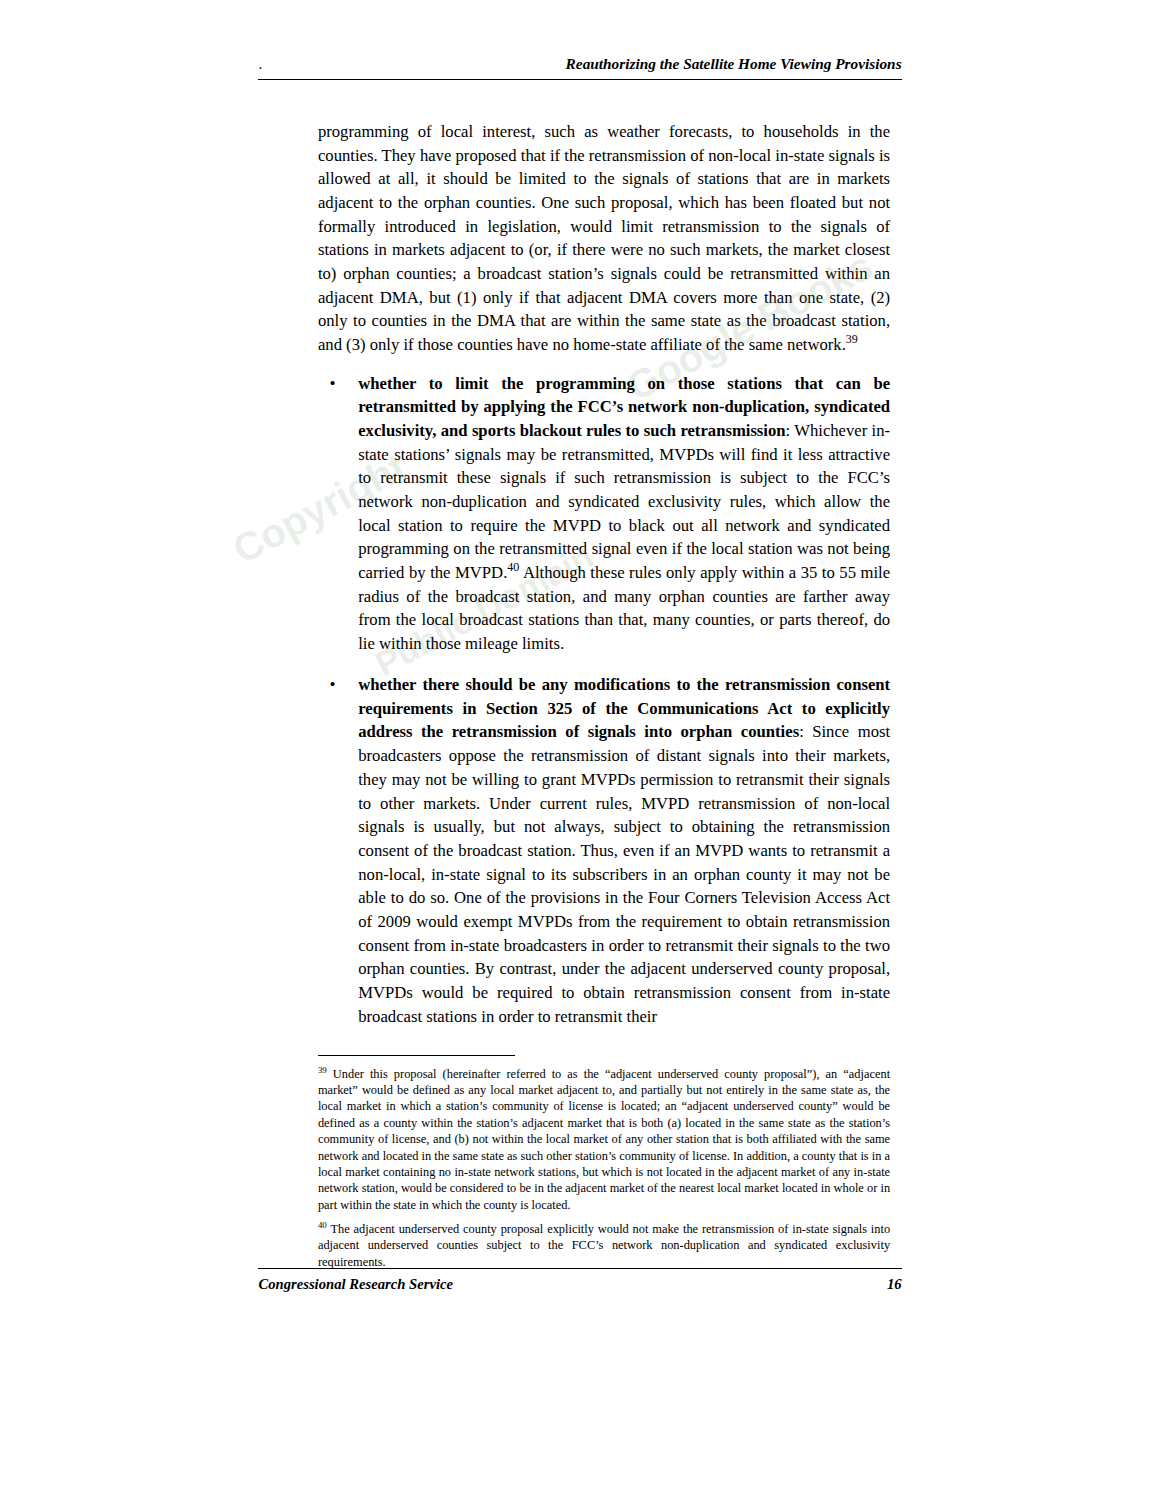Google Books
Copyright
Public Domain
. Reauthorizing the Satellite Home Viewing Provisions
programming of local interest, such as weather forecasts, to households in the counties. They have proposed that if the retransmission of non-local in-state signals is allowed at all, it should be limited to the signals of stations that are in markets adjacent to the orphan counties. One such proposal, which has been floated but not formally introduced in legislation, would limit retransmission to the signals of stations in markets adjacent to (or, if there were no such markets, the market closest to) orphan counties; a broadcast station’s signals could be retransmitted within an adjacent DMA, but (1) only if that adjacent DMA covers more than one state, (2) only to counties in the DMA that are within the same state as the broadcast station, and (3) only if those counties have no home-state affiliate of the same network.39
whether to limit the programming on those stations that can be retransmitted by applying the FCC’s network non-duplication, syndicated exclusivity, and sports blackout rules to such retransmission: Whichever in-state stations’ signals may be retransmitted, MVPDs will find it less attractive to retransmit these signals if such retransmission is subject to the FCC’s network non-duplication and syndicated exclusivity rules, which allow the local station to require the MVPD to black out all network and syndicated programming on the retransmitted signal even if the local station was not being carried by the MVPD.40 Although these rules only apply within a 35 to 55 mile radius of the broadcast station, and many orphan counties are farther away from the local broadcast stations than that, many counties, or parts thereof, do lie within those mileage limits.
whether there should be any modifications to the retransmission consent requirements in Section 325 of the Communications Act to explicitly address the retransmission of signals into orphan counties: Since most broadcasters oppose the retransmission of distant signals into their markets, they may not be willing to grant MVPDs permission to retransmit their signals to other markets. Under current rules, MVPD retransmission of non-local signals is usually, but not always, subject to obtaining the retransmission consent of the broadcast station. Thus, even if an MVPD wants to retransmit a non-local, in-state signal to its subscribers in an orphan county it may not be able to do so. One of the provisions in the Four Corners Television Access Act of 2009 would exempt MVPDs from the requirement to obtain retransmission consent from in-state broadcasters in order to retransmit their signals to the two orphan counties. By contrast, under the adjacent underserved county proposal, MVPDs would be required to obtain retransmission consent from in-state broadcast stations in order to retransmit their
39 Under this proposal (hereinafter referred to as the “adjacent underserved county proposal”), an “adjacent market” would be defined as any local market adjacent to, and partially but not entirely in the same state as, the local market in which a station’s community of license is located; an “adjacent underserved county” would be defined as a county within the station’s adjacent market that is both (a) located in the same state as the station’s community of license, and (b) not within the local market of any other station that is both affiliated with the same network and located in the same state as such other station’s community of license. In addition, a county that is in a local market containing no in-state network stations, but which is not located in the adjacent market of any in-state network station, would be considered to be in the adjacent market of the nearest local market located in whole or in part within the state in which the county is located.
40 The adjacent underserved county proposal explicitly would not make the retransmission of in-state signals into adjacent underserved counties subject to the FCC’s network non-duplication and syndicated exclusivity requirements.
Congressional Research Service 16